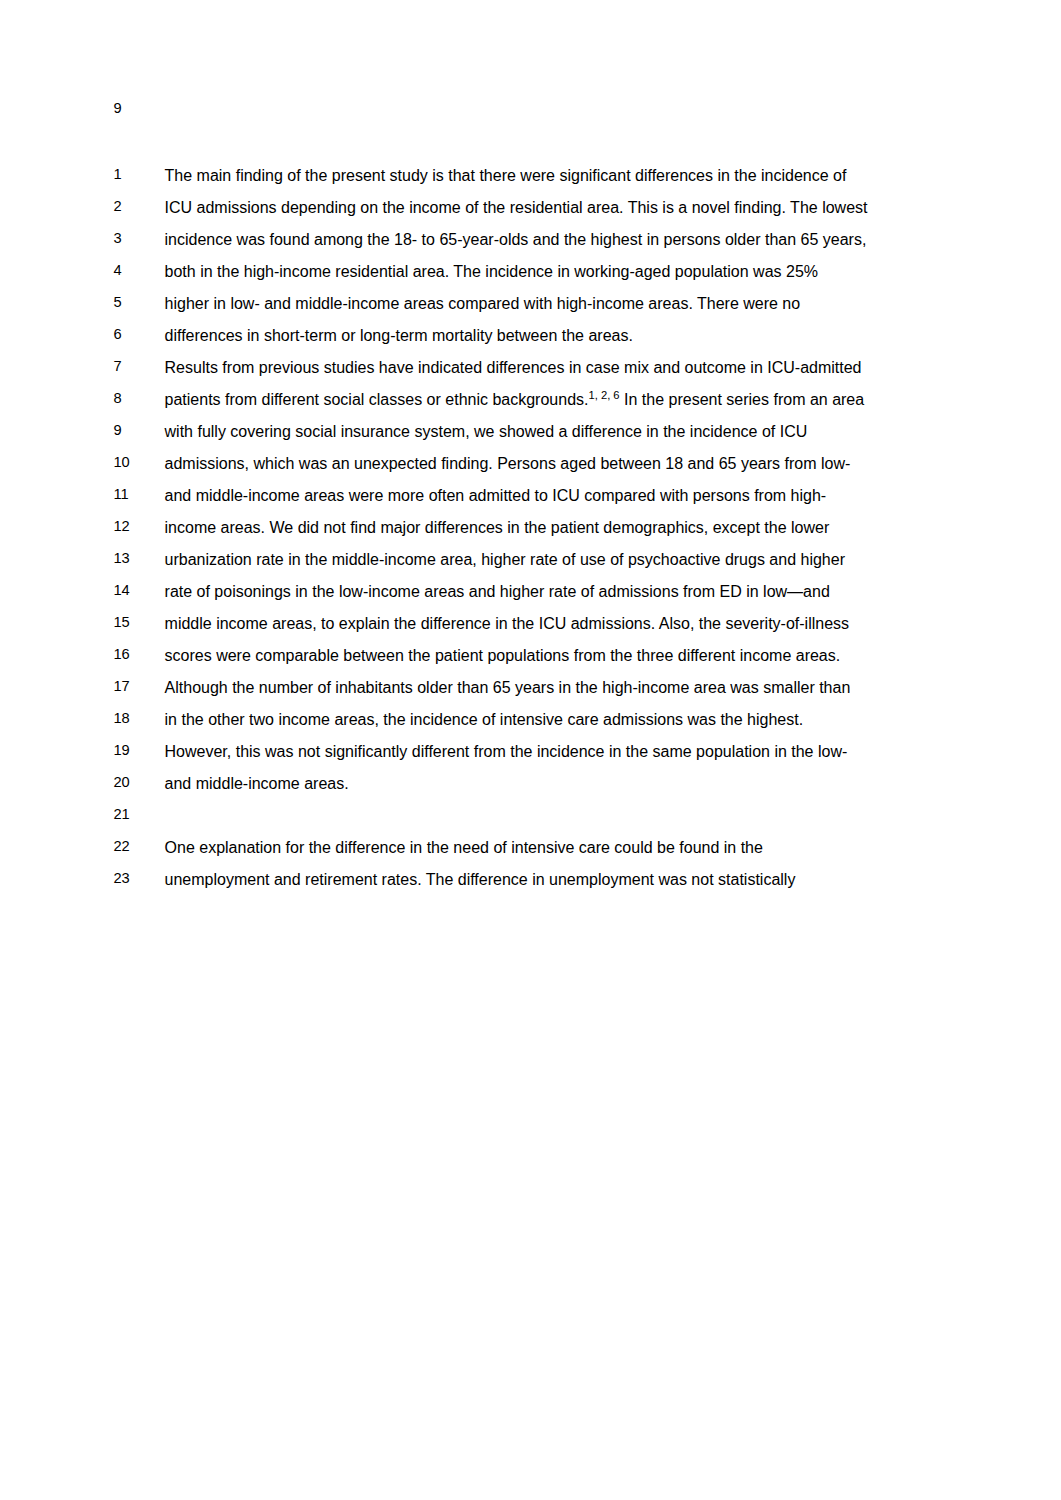9
The main finding of the present study is that there were significant differences in the incidence of
ICU admissions depending on the income of the residential area. This is a novel finding. The lowest
incidence was found among the 18- to 65-year-olds and the highest in persons older than 65 years,
both in the high-income residential area. The incidence in working-aged population was 25%
higher in low- and middle-income areas compared with high-income areas. There were no
differences in short-term or long-term mortality between the areas.
Results from previous studies have indicated differences in case mix and outcome in ICU-admitted
patients from different social classes or ethnic backgrounds.1, 2, 6 In the present series from an area
with fully covering social insurance system, we showed a difference in the incidence of ICU
admissions, which was an unexpected finding. Persons aged between 18 and 65 years from low-
and middle-income areas were more often admitted to ICU compared with persons from high-
income areas. We did not find major differences in the patient demographics, except the lower
urbanization rate in the middle-income area, higher rate of use of psychoactive drugs and higher
rate of poisonings in the low-income areas and higher rate of admissions from ED in low—and
middle income areas, to explain the difference in the ICU admissions. Also, the severity-of-illness
scores were comparable between the patient populations from the three different income areas.
Although the number of inhabitants older than 65 years in the high-income area was smaller than
in the other two income areas, the incidence of intensive care admissions was the highest.
However, this was not significantly different from the incidence in the same population in the low-
and middle-income areas.
One explanation for the difference in the need of intensive care could be found in the
unemployment and retirement rates. The difference in unemployment was not statistically